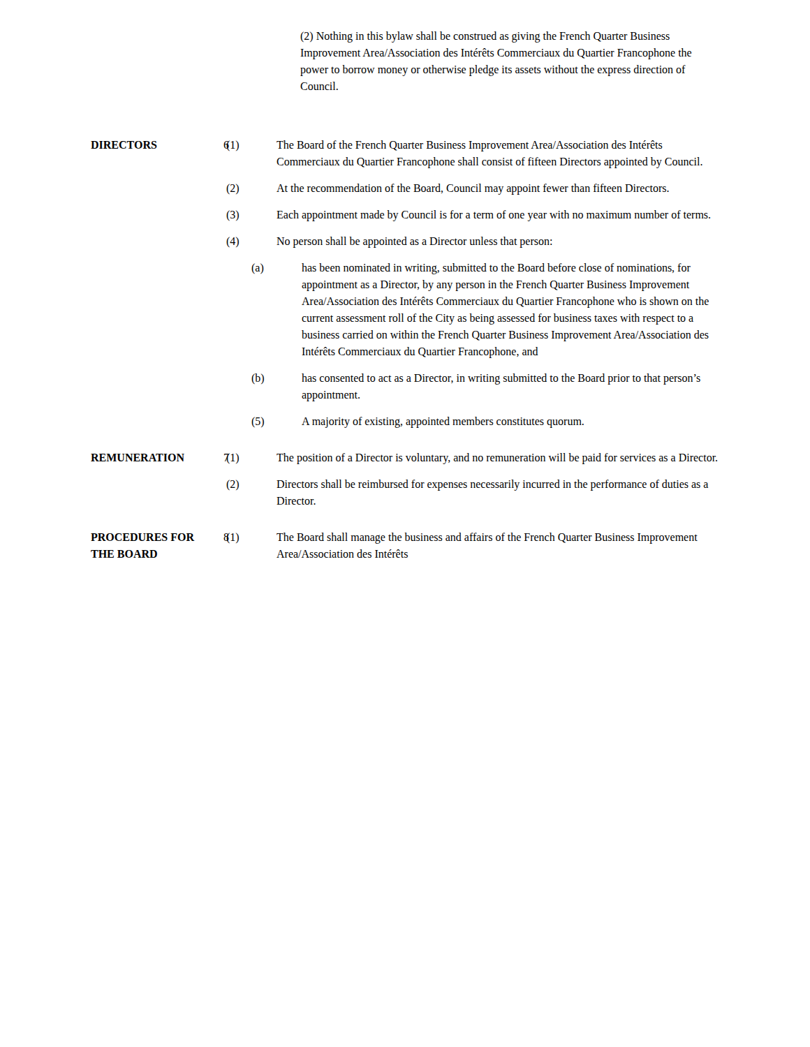(2) Nothing in this bylaw shall be construed as giving the French Quarter Business Improvement Area/Association des Intérêts Commerciaux du Quartier Francophone the power to borrow money or otherwise pledge its assets without the express direction of Council.
Directors
6
(1) The Board of the French Quarter Business Improvement Area/Association des Intérêts Commerciaux du Quartier Francophone shall consist of fifteen Directors appointed by Council.
(2) At the recommendation of the Board, Council may appoint fewer than fifteen Directors.
(3) Each appointment made by Council is for a term of one year with no maximum number of terms.
(4) No person shall be appointed as a Director unless that person:
(a) has been nominated in writing, submitted to the Board before close of nominations, for appointment as a Director, by any person in the French Quarter Business Improvement Area/Association des Intérêts Commerciaux du Quartier Francophone who is shown on the current assessment roll of the City as being assessed for business taxes with respect to a business carried on within the French Quarter Business Improvement Area/Association des Intérêts Commerciaux du Quartier Francophone, and
(b) has consented to act as a Director, in writing submitted to the Board prior to that person’s appointment.
(5) A majority of existing, appointed members constitutes quorum.
Remuneration
7
(1) The position of a Director is voluntary, and no remuneration will be paid for services as a Director.
(2) Directors shall be reimbursed for expenses necessarily incurred in the performance of duties as a Director.
Procedures for the Board
8
(1) The Board shall manage the business and affairs of the French Quarter Business Improvement Area/Association des Intérêts